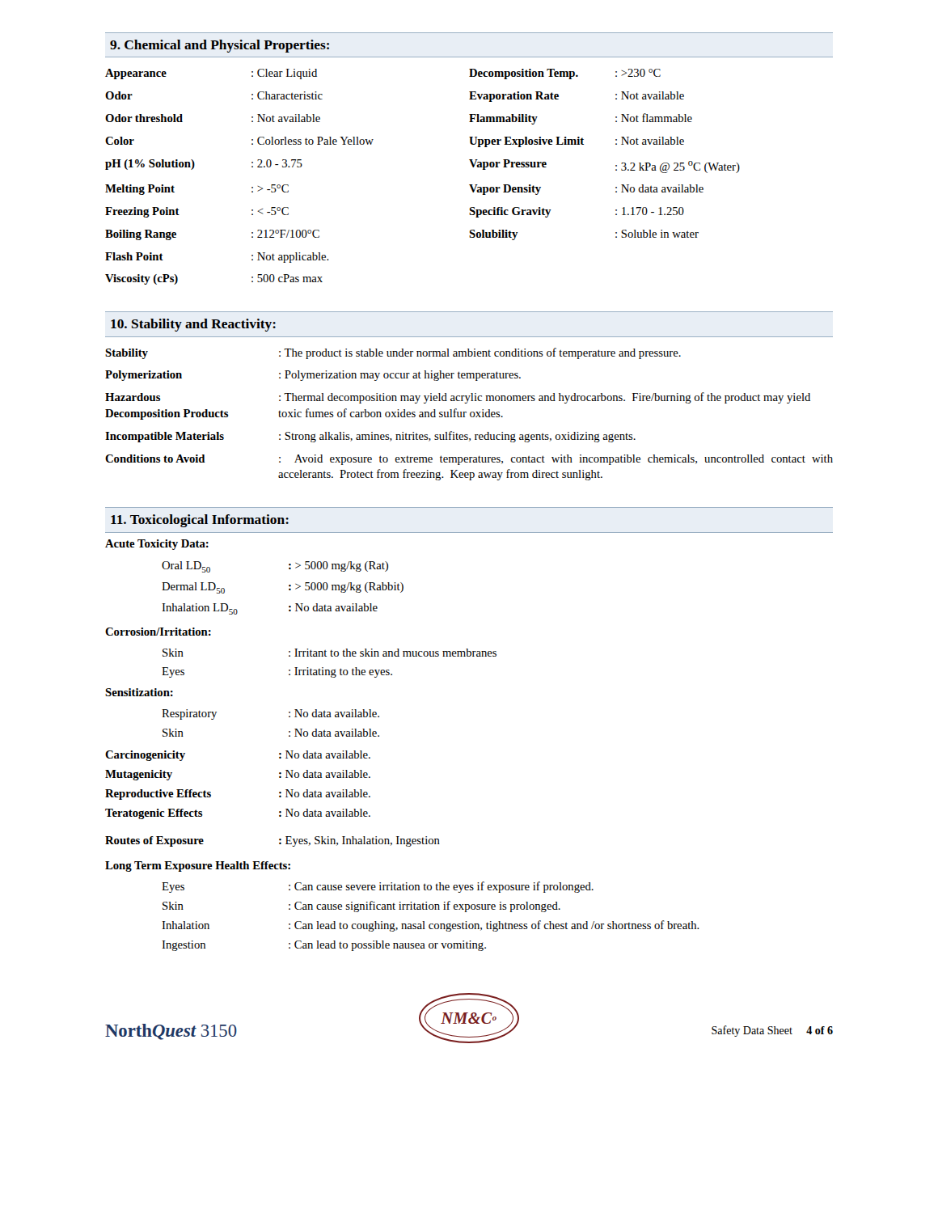9. Chemical and Physical Properties:
| Appearance | : Clear Liquid | Decomposition Temp. | : >230 °C |
| Odor | : Characteristic | Evaporation Rate | : Not available |
| Odor threshold | : Not available | Flammability | : Not flammable |
| Color | : Colorless to Pale Yellow | Upper Explosive Limit | : Not available |
| pH (1% Solution) | : 2.0 - 3.75 | Vapor Pressure | : 3.2 kPa @ 25 o C (Water) |
| Melting Point | : > -5°C | Vapor Density | : No data available |
| Freezing Point | : < -5°C | Specific Gravity | : 1.170 - 1.250 |
| Boiling Range | : 212°F/100°C | Solubility | : Soluble in water |
| Flash Point | : Not applicable. | | |
| Viscosity (cPs) | : 500 cPas max | | |
10. Stability and Reactivity:
| Stability | : The product is stable under normal ambient conditions of temperature and pressure. |
| Polymerization | : Polymerization may occur at higher temperatures. |
| Hazardous Decomposition Products | : Thermal decomposition may yield acrylic monomers and hydrocarbons. Fire/burning of the product may yield toxic fumes of carbon oxides and sulfur oxides. |
| Incompatible Materials | : Strong alkalis, amines, nitrites, sulfites, reducing agents, oxidizing agents. |
| Conditions to Avoid | : Avoid exposure to extreme temperatures, contact with incompatible chemicals, uncontrolled contact with accelerants. Protect from freezing. Keep away from direct sunlight. |
11. Toxicological Information:
Acute Toxicity Data:
| Oral LD 50 | : > 5000 mg/kg (Rat) |
| Dermal LD 50 | : > 5000 mg/kg (Rabbit) |
| Inhalation LD 50 | : No data available |
Corrosion/Irritation:
| Skin | : Irritant to the skin and mucous membranes |
| Eyes | : Irritating to the eyes. |
Sensitization:
| Respiratory | : No data available. |
| Skin | : No data available. |
| Carcinogenicity | : No data available. |
| Mutagenicity | : No data available. |
| Reproductive Effects | : No data available. |
| Teratogenic Effects | : No data available. |
| Routes of Exposure | : Eyes, Skin, Inhalation, Ingestion |
Long Term Exposure Health Effects:
| Eyes | : Can cause severe irritation to the eyes if exposure if prolonged. |
| Skin | : Can cause significant irritation if exposure is prolonged. |
| Inhalation | : Can lead to coughing, nasal congestion, tightness of chest and /or shortness of breath. |
| Ingestion | : Can lead to possible nausea or vomiting. |
North Quest 3150
NM&Co
Safety Data Sheet 4 of 6